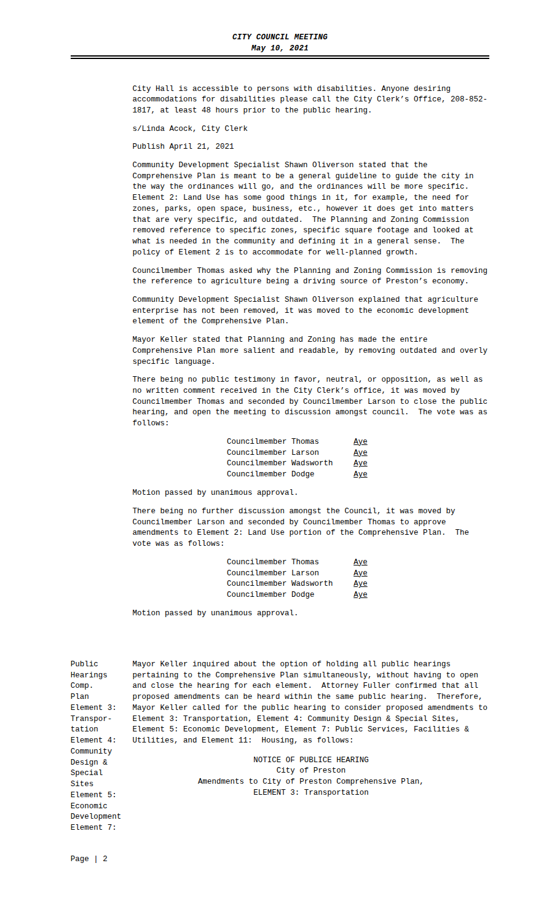CITY COUNCIL MEETING May 10, 2021
City Hall is accessible to persons with disabilities. Anyone desiring accommodations for disabilities please call the City Clerk’s Office, 208-852-1817, at least 48 hours prior to the public hearing.
s/Linda Acock, City Clerk
Publish April 21, 2021
Community Development Specialist Shawn Oliverson stated that the Comprehensive Plan is meant to be a general guideline to guide the city in the way the ordinances will go, and the ordinances will be more specific. Element 2: Land Use has some good things in it, for example, the need for zones, parks, open space, business, etc., however it does get into matters that are very specific, and outdated. The Planning and Zoning Commission removed reference to specific zones, specific square footage and looked at what is needed in the community and defining it in a general sense. The policy of Element 2 is to accommodate for well-planned growth.
Councilmember Thomas asked why the Planning and Zoning Commission is removing the reference to agriculture being a driving source of Preston’s economy.
Community Development Specialist Shawn Oliverson explained that agriculture enterprise has not been removed, it was moved to the economic development element of the Comprehensive Plan.
Mayor Keller stated that Planning and Zoning has made the entire Comprehensive Plan more salient and readable, by removing outdated and overly specific language.
There being no public testimony in favor, neutral, or opposition, as well as no written comment received in the City Clerk’s office, it was moved by Councilmember Thomas and seconded by Councilmember Larson to close the public hearing, and open the meeting to discussion amongst council. The vote was as follows:
| Councilmember Thomas | Aye |
| Councilmember Larson | Aye |
| Councilmember Wadsworth | Aye |
| Councilmember Dodge | Aye |
Motion passed by unanimous approval.
There being no further discussion amongst the Council, it was moved by Councilmember Larson and seconded by Councilmember Thomas to approve amendments to Element 2: Land Use portion of the Comprehensive Plan. The vote was as follows:
| Councilmember Thomas | Aye |
| Councilmember Larson | Aye |
| Councilmember Wadsworth | Aye |
| Councilmember Dodge | Aye |
Motion passed by unanimous approval.
Public Hearings Comp. Plan Element 3: Transpor- tation Element 4: Community Design & Special Sites Element 5: Economic Development Element 7:
Mayor Keller inquired about the option of holding all public hearings pertaining to the Comprehensive Plan simultaneously, without having to open and close the hearing for each element. Attorney Fuller confirmed that all proposed amendments can be heard within the same public hearing. Therefore, Mayor Keller called for the public hearing to consider proposed amendments to Element 3: Transportation, Element 4: Community Design & Special Sites, Element 5: Economic Development, Element 7: Public Services, Facilities & Utilities, and Element 11: Housing, as follows:
NOTICE OF PUBLICE HEARING
City of Preston
Amendments to City of Preston Comprehensive Plan,
ELEMENT 3: Transportation
Page | 2